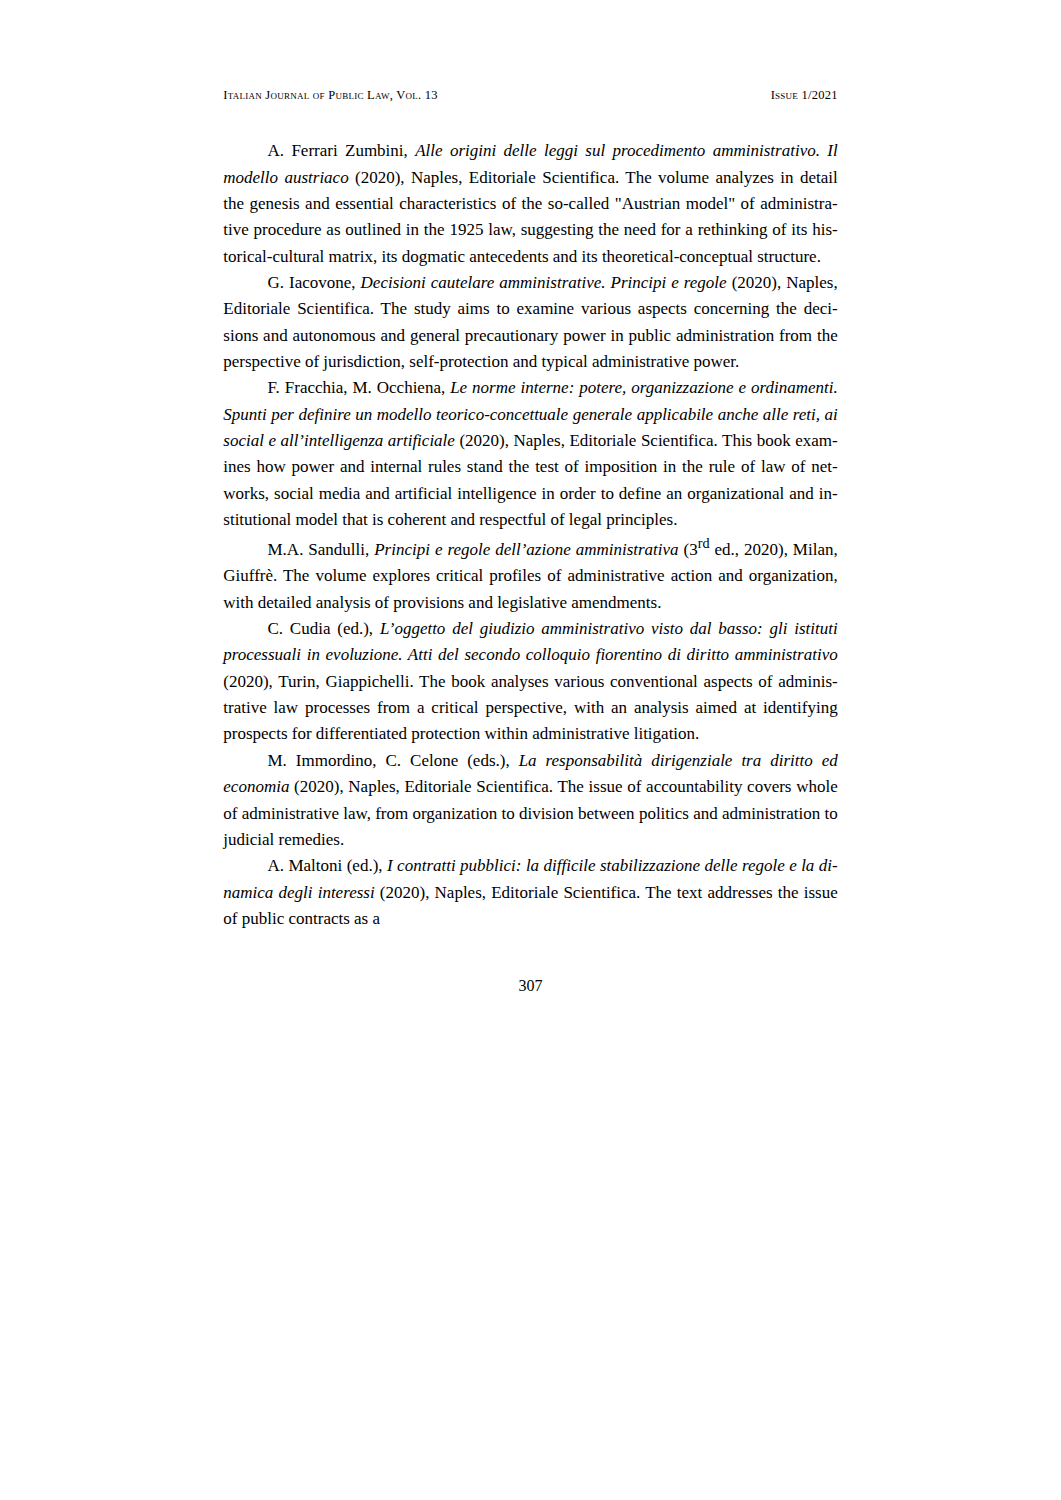Italian Journal of Public Law, Vol. 13 Issue 1/2021
A. Ferrari Zumbini, Alle origini delle leggi sul procedimento amministrativo. Il modello austriaco (2020), Naples, Editoriale Scientifica. The volume analyzes in detail the genesis and essential characteristics of the so-called "Austrian model" of administrative procedure as outlined in the 1925 law, suggesting the need for a rethinking of its historical-cultural matrix, its dogmatic antecedents and its theoretical-conceptual structure.
G. Iacovone, Decisioni cautelare amministrative. Principi e regole (2020), Naples, Editoriale Scientifica. The study aims to examine various aspects concerning the decisions and autonomous and general precautionary power in public administration from the perspective of jurisdiction, self-protection and typical administrative power.
F. Fracchia, M. Occhiena, Le norme interne: potere, organizzazione e ordinamenti. Spunti per definire un modello teorico-concettuale generale applicabile anche alle reti, ai social e all’intelligenza artificiale (2020), Naples, Editoriale Scientifica. This book examines how power and internal rules stand the test of imposition in the rule of law of networks, social media and artificial intelligence in order to define an organizational and institutional model that is coherent and respectful of legal principles.
M.A. Sandulli, Principi e regole dell’azione amministrativa (3rd ed., 2020), Milan, Giuffrè. The volume explores critical profiles of administrative action and organization, with detailed analysis of provisions and legislative amendments.
C. Cudia (ed.), L’oggetto del giudizio amministrativo visto dal basso: gli istituti processuali in evoluzione. Atti del secondo colloquio fiorentino di diritto amministrativo (2020), Turin, Giappichelli. The book analyses various conventional aspects of administrative law processes from a critical perspective, with an analysis aimed at identifying prospects for differentiated protection within administrative litigation.
M. Immordino, C. Celone (eds.), La responsabilità dirigenziale tra diritto ed economia (2020), Naples, Editoriale Scientifica. The issue of accountability covers whole of administrative law, from organization to division between politics and administration to judicial remedies.
A. Maltoni (ed.), I contratti pubblici: la difficile stabilizzazione delle regole e la dinamica degli interessi (2020), Naples, Editoriale Scientifica. The text addresses the issue of public contracts as a
307